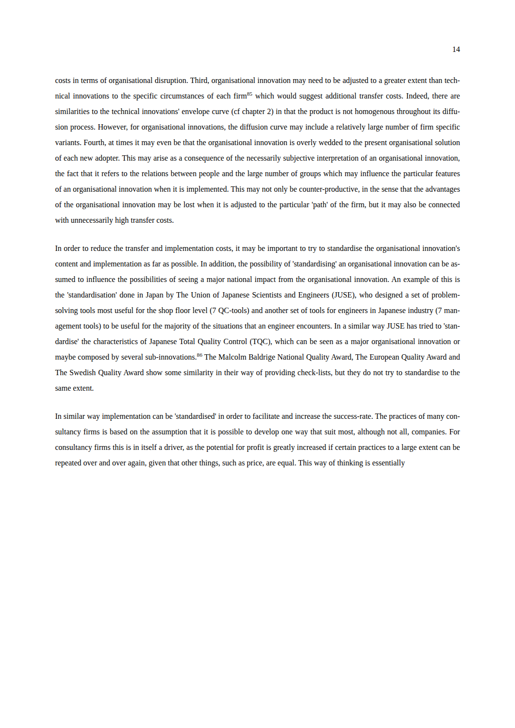14
costs in terms of organisational disruption. Third, organisational innovation may need to be adjusted to a greater extent than technical innovations to the specific circumstances of each firm85 which would suggest additional transfer costs. Indeed, there are similarities to the technical innovations' envelope curve (cf chapter 2) in that the product is not homogenous throughout its diffusion process. However, for organisational innovations, the diffusion curve may include a relatively large number of firm specific variants. Fourth, at times it may even be that the organisational innovation is overly wedded to the present organisational solution of each new adopter. This may arise as a consequence of the necessarily subjective interpretation of an organisational innovation, the fact that it refers to the relations between people and the large number of groups which may influence the particular features of an organisational innovation when it is implemented. This may not only be counter-productive, in the sense that the advantages of the organisational innovation may be lost when it is adjusted to the particular 'path' of the firm, but it may also be connected with unnecessarily high transfer costs.
In order to reduce the transfer and implementation costs, it may be important to try to standardise the organisational innovation's content and implementation as far as possible. In addition, the possibility of 'standardising' an organisational innovation can be assumed to influence the possibilities of seeing a major national impact from the organisational innovation. An example of this is the 'standardisation' done in Japan by The Union of Japanese Scientists and Engineers (JUSE), who designed a set of problem-solving tools most useful for the shop floor level (7 QC-tools) and another set of tools for engineers in Japanese industry (7 management tools) to be useful for the majority of the situations that an engineer encounters. In a similar way JUSE has tried to 'standardise' the characteristics of Japanese Total Quality Control (TQC), which can be seen as a major organisational innovation or maybe composed by several sub-innovations.86 The Malcolm Baldrige National Quality Award, The European Quality Award and The Swedish Quality Award show some similarity in their way of providing check-lists, but they do not try to standardise to the same extent.
In similar way implementation can be 'standardised' in order to facilitate and increase the success-rate. The practices of many consultancy firms is based on the assumption that it is possible to develop one way that suit most, although not all, companies. For consultancy firms this is in itself a driver, as the potential for profit is greatly increased if certain practices to a large extent can be repeated over and over again, given that other things, such as price, are equal. This way of thinking is essentially